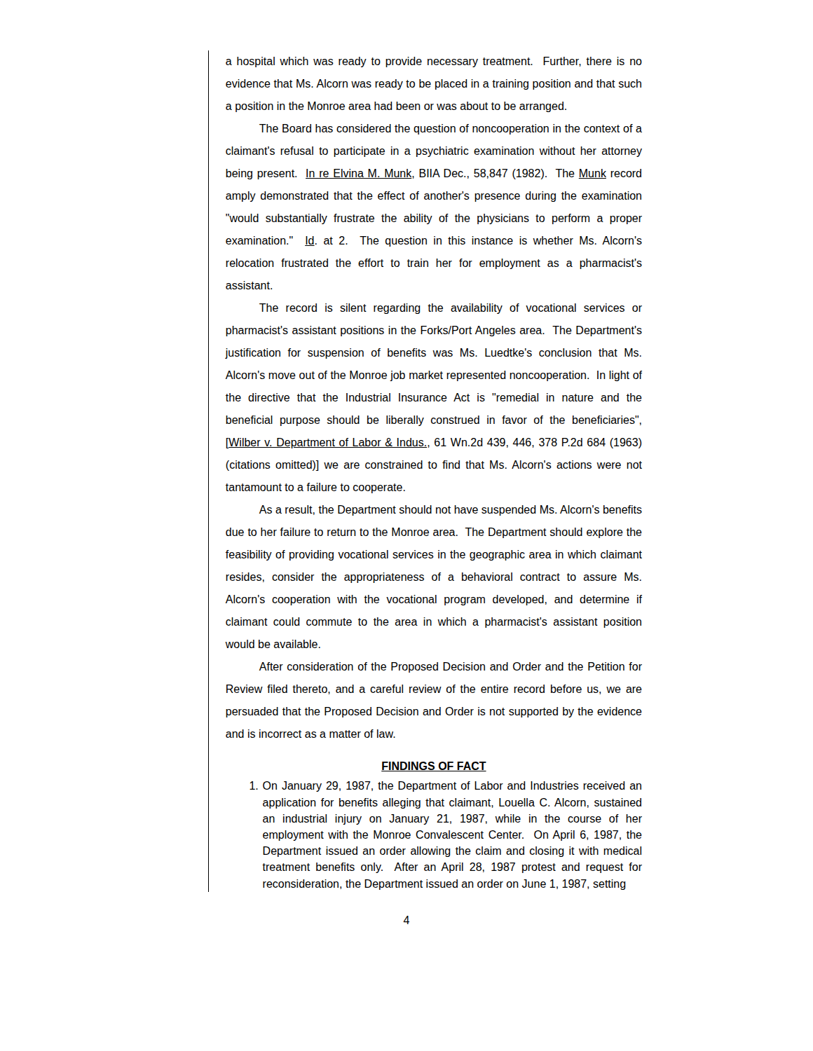a hospital which was ready to provide necessary treatment. Further, there is no evidence that Ms. Alcorn was ready to be placed in a training position and that such a position in the Monroe area had been or was about to be arranged.
The Board has considered the question of noncooperation in the context of a claimant's refusal to participate in a psychiatric examination without her attorney being present. In re Elvina M. Munk, BIIA Dec., 58,847 (1982). The Munk record amply demonstrated that the effect of another's presence during the examination "would substantially frustrate the ability of the physicians to perform a proper examination." Id. at 2. The question in this instance is whether Ms. Alcorn's relocation frustrated the effort to train her for employment as a pharmacist's assistant.
The record is silent regarding the availability of vocational services or pharmacist's assistant positions in the Forks/Port Angeles area. The Department's justification for suspension of benefits was Ms. Luedtke's conclusion that Ms. Alcorn's move out of the Monroe job market represented noncooperation. In light of the directive that the Industrial Insurance Act is "remedial in nature and the beneficial purpose should be liberally construed in favor of the beneficiaries", [Wilber v. Department of Labor & Indus., 61 Wn.2d 439, 446, 378 P.2d 684 (1963) (citations omitted)] we are constrained to find that Ms. Alcorn's actions were not tantamount to a failure to cooperate.
As a result, the Department should not have suspended Ms. Alcorn's benefits due to her failure to return to the Monroe area. The Department should explore the feasibility of providing vocational services in the geographic area in which claimant resides, consider the appropriateness of a behavioral contract to assure Ms. Alcorn's cooperation with the vocational program developed, and determine if claimant could commute to the area in which a pharmacist's assistant position would be available.
After consideration of the Proposed Decision and Order and the Petition for Review filed thereto, and a careful review of the entire record before us, we are persuaded that the Proposed Decision and Order is not supported by the evidence and is incorrect as a matter of law.
FINDINGS OF FACT
1.
On January 29, 1987, the Department of Labor and Industries received an application for benefits alleging that claimant, Louella C. Alcorn, sustained an industrial injury on January 21, 1987, while in the course of her employment with the Monroe Convalescent Center. On April 6, 1987, the Department issued an order allowing the claim and closing it with medical treatment benefits only. After an April 28, 1987 protest and request for reconsideration, the Department issued an order on June 1, 1987, setting
4